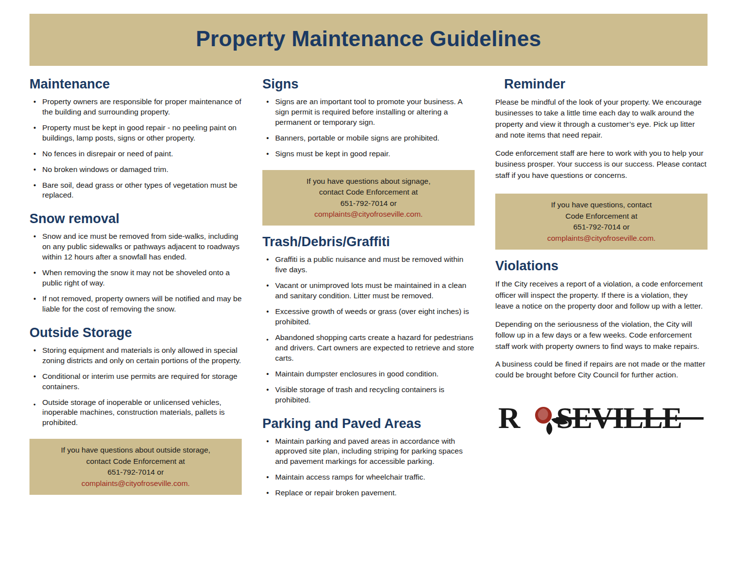Property Maintenance Guidelines
Maintenance
Property owners are responsible for proper maintenance of the building and surrounding property.
Property must be kept in good repair - no peeling paint on buildings, lamp posts, signs or other property.
No fences in disrepair or need of paint.
No broken windows or damaged trim.
Bare soil, dead grass or other types of vegetation must be replaced.
Snow removal
Snow and ice must be removed from side-walks, including on any public sidewalks or pathways adjacent to roadways within 12 hours after a snowfall has ended.
When removing the snow it may not be shoveled onto a public right of way.
If not removed, property owners will be notified and may be liable for the cost of removing the snow.
Outside Storage
Storing equipment and materials is only allowed in special zoning districts and only on certain portions of the property.
Conditional or interim use permits are required for storage containers.
Outside storage of inoperable or unlicensed vehicles, inoperable machines, construction materials, pallets is prohibited.
If you have questions about outside storage,
contact Code Enforcement at
651-792-7014 or
complaints@cityofroseville.com.
Signs
Signs are an important tool to promote your business. A sign permit is required before installing or altering a permanent or temporary sign.
Banners, portable or mobile signs are prohibited.
Signs must be kept in good repair.
If you have questions about signage,
contact Code Enforcement at
651-792-7014 or
complaints@cityofroseville.com.
Trash/Debris/Graffiti
Graffiti is a public nuisance and must be removed within five days.
Vacant or unimproved lots must be maintained in a clean and sanitary condition. Litter must be removed.
Excessive growth of weeds or grass (over eight inches) is prohibited.
Abandoned shopping carts create a hazard for pedestrians and drivers. Cart owners are expected to retrieve and store carts.
Maintain dumpster enclosures in good condition.
Visible storage of trash and recycling containers is prohibited.
Parking and Paved Areas
Maintain parking and paved areas in accordance with approved site plan, including striping for parking spaces and pavement markings for accessible parking.
Maintain access ramps for wheelchair traffic.
Replace or repair broken pavement.
Reminder
Please be mindful of the look of your property. We encourage businesses to take a little time each day to walk around the property and view it through a customer’s eye. Pick up litter and note items that need repair.
Code enforcement staff are here to work with you to help your business prosper. Your success is our success. Please contact staff if you have questions or concerns.
If you have questions, contact
Code Enforcement at
651-792-7014 or
complaints@cityofroseville.com.
Violations
If the City receives a report of a violation, a code enforcement officer will inspect the property. If there is a violation, they leave a notice on the property door and follow up with a letter.
Depending on the seriousness of the violation, the City will follow up in a few days or a few weeks. Code enforcement staff work with property owners to find ways to make repairs.
A business could be fined if repairs are not made or the matter could be brought before City Council for further action.
R SEVILLE